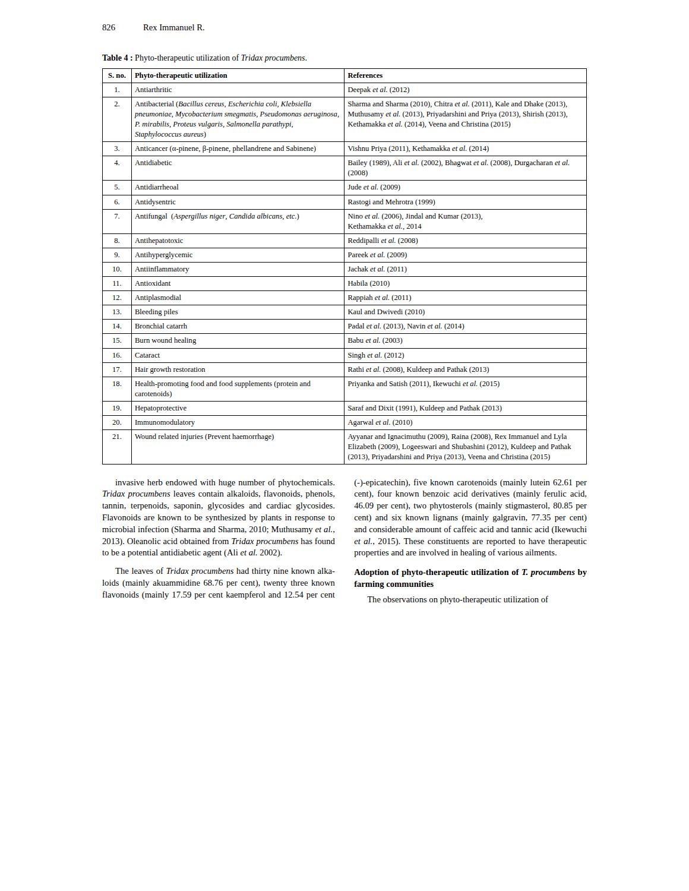826 Rex Immanuel R.
Table 4 : Phyto-therapeutic utilization of Tridax procumbens.
| S. no. | Phyto-therapeutic utilization | References |
| --- | --- | --- |
| 1. | Antiarthritic | Deepak et al. (2012) |
| 2. | Antibacterial ( Bacillus cereus , Escherichia coli , Klebsiella pneumoniae , Mycobacterium smegmatis , Pseudomonas aeruginosa , P. mirabilis , Proteus vulgaris , Salmonella parathypi , Staphylococcus aureus ) | Sharma and Sharma (2010), Chitra et al. (2011), Kale and Dhake (2013), Muthusamy et al. (2013), Priyadarshini and Priya (2013), Shirish (2013), Kethamakka et al. (2014), Veena and Christina (2015) |
| 3. | Anticancer (α-pinene, β-pinene, phellandrene and Sabinene) | Vishnu Priya (2011), Kethamakka et al. (2014) |
| 4. | Antidiabetic | Bailey (1989), Ali et al. (2002), Bhagwat et al. (2008), Durgacharan et al. (2008) |
| 5. | Antidiarrheoal | Jude et al. (2009) |
| 6. | Antidysentric | Rastogi and Mehrotra (1999) |
| 7. | Antifungal ( Aspergillus niger , Candida albicans , etc. ) | Nino et al. (2006), Jindal and Kumar (2013), Kethamakka et al. , 2014 |
| 8. | Antihepatotoxic | Reddipalli et al. (2008) |
| 9. | Antihyperglycemic | Pareek et al. (2009) |
| 10. | Antiinflammatory | Jachak et al. (2011) |
| 11. | Antioxidant | Habila (2010) |
| 12. | Antiplasmodial | Rappiah et al. (2011) |
| 13. | Bleeding piles | Kaul and Dwivedi (2010) |
| 14. | Bronchial catarrh | Padal et al. (2013), Navin et al. (2014) |
| 15. | Burn wound healing | Babu et al. (2003) |
| 16. | Cataract | Singh et al. (2012) |
| 17. | Hair growth restoration | Rathi et al. (2008), Kuldeep and Pathak (2013) |
| 18. | Health-promoting food and food supplements (protein and carotenoids) | Priyanka and Satish (2011), Ikewuchi et al. (2015) |
| 19. | Hepatoprotective | Saraf and Dixit (1991), Kuldeep and Pathak (2013) |
| 20. | Immunomodulatory | Agarwal et al. (2010) |
| 21. | Wound related injuries (Prevent haemorrhage) | Ayyanar and Ignacimuthu (2009), Raina (2008), Rex Immanuel and Lyla Elizabeth (2009), Logeeswari and Shubashini (2012), Kuldeep and Pathak (2013), Priyadarshini and Priya (2013), Veena and Christina (2015) |
invasive herb endowed with huge number of phytochemicals. Tridax procumbens leaves contain alkaloids, flavonoids, phenols, tannin, terpenoids, saponin, glycosides and cardiac glycosides. Flavonoids are known to be synthesized by plants in response to microbial infection (Sharma and Sharma, 2010; Muthusamy et al., 2013). Oleanolic acid obtained from Tridax procumbens has found to be a potential antidiabetic agent (Ali et al. 2002).
The leaves of Tridax procumbens had thirty nine known alkaloids (mainly akuammidine 68.76 per cent), twenty three known flavonoids (mainly 17.59 per cent kaempferol and 12.54 per cent (-)-epicatechin), five known carotenoids (mainly lutein 62.61 per cent), four known benzoic acid derivatives (mainly ferulic acid, 46.09 per cent), two phytosterols (mainly stigmasterol, 80.85 per cent) and six known lignans (mainly galgravin, 77.35 per cent) and considerable amount of caffeic acid and tannic acid (Ikewuchi et al., 2015). These constituents are reported to have therapeutic properties and are involved in healing of various ailments.
Adoption of phyto-therapeutic utilization of T. procumbens by farming communities
The observations on phyto-therapeutic utilization of